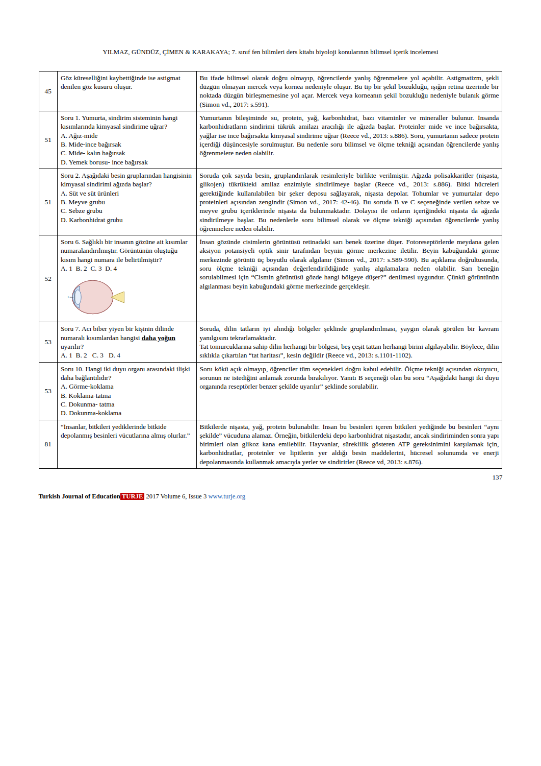YILMAZ, GÜNDÜZ, ÇİMEN & KARAKAYA; 7. sınıf fen bilimleri ders kitabı biyoloji konularının bilimsel içerik incelemesi
| 45 | Göz küreselliğini kaybettiğinde ise astigmat denilen göz kusuru oluşur. | Bu ifade bilimsel olarak doğru olmayıp, öğrencilerde yanlış öğrenmelere yol açabilir. Astigmatizm, şekli düzgün olmayan mercek veya kornea nedeniyle oluşur. Bu tip bir şekil bozukluğu, ışığın retina üzerinde bir noktada düzgün birleşmemesine yol açar. Mercek veya korneanın şekil bozukluğu nedeniyle bulanık görme (Simon vd., 2017: s.591). |
| 51 | Soru 1. Yumurta, sindirim sisteminin hangi kısımlarında kimyasal sindirime uğrar? A. Ağız-mide B. Mide-ince bağırsak C. Mide- kalın bağırsak D. Yemek borusu- ince bağırsak | Yumurtanın bileşiminde su, protein, yağ, karbonhidrat, bazı vitaminler ve mineraller bulunur. İnsanda karbonhidratların sindirimi tükrük amilazı aracılığı ile ağızda başlar. Proteinler mide ve ince bağırsakta, yağlar ise ince bağırsakta kimyasal sindirime uğrar (Reece vd., 2013: s.886). Soru, yumurtanın sadece protein içerdiği düşüncesiyle sorulmuştur. Bu nedenle soru bilimsel ve ölçme tekniği açısından öğrencilerde yanlış öğrenmelere neden olabilir. |
| 51 | Soru 2. Aşağıdaki besin gruplarından hangisinin kimyasal sindirimi ağızda başlar? A. Süt ve süt ürünleri B. Meyve grubu C. Sebze grubu D. Karbonhidrat grubu | Soruda çok sayıda besin, gruplandırılarak resimleriyle birlikte verilmiştir. Ağızda polisakkaritler (nişasta, glikojen) tükrükteki amilaz enzimiyle sindirilmeye başlar (Reece vd., 2013: s.886). Bitki hücreleri gerektiğinde kullanılabilen bir şeker deposu sağlayarak, nişasta depolar. Tohumlar ve yumurtalar depo proteinleri açısından zengindir (Simon vd., 2017: 42-46). Bu soruda B ve C seçeneğinde verilen sebze ve meyve grubu içeriklerinde nişasta da bulunmaktadır. Dolayısı ile onların içeriğindeki nişasta da ağızda sindirilmeye başlar. Bu nedenlerle soru bilimsel olarak ve ölçme tekniği açısından öğrencilerde yanlış öğrenmelere neden olabilir. |
| 52 | Soru 6. Sağlıklı bir insanın gözüne ait kısımlar numaralandırılmıştır. Görüntünün oluştuğu kısım hangi numara ile belirtilmiştir? A. 1 B. 2 C. 3 D. 4 1 | İnsan gözünde cisimlerin görüntüsü retinadaki sarı benek üzerine düşer. Fotoreseptörlerde meydana gelen aksiyon potansiyeli optik sinir tarafından beynin görme merkezine iletilir. Beyin kabuğundaki görme merkezinde görüntü üç boyutlu olarak algılanır (Simon vd., 2017: s.589-590). Bu açıklama doğrultusunda, soru ölçme tekniği açısından değerlendirildiğinde yanlış algılamalara neden olabilir. Sarı beneğin sorulabilmesi için “Cismin görüntüsü gözde hangi bölgeye düşer?” denilmesi uygundur. Çünkü görüntünün algılanması beyin kabuğundaki görme merkezinde gerçekleşir. |
| 53 | Soru 7. Acı biber yiyen bir kişinin dilinde numaralı kısımlardan hangisi daha yoğun uyarılır? A. 1 B. 2 C. 3 D. 4 | Soruda, dilin tatların iyi alındığı bölgeler şeklinde gruplandırılması, yaygın olarak görülen bir kavram yanılgısını tekrarlamaktadır. Tat tomurcuklarına sahip dilin herhangi bir bölgesi, beş çeşit tattan herhangi birini algılayabilir. Böylece, dilin sıklıkla çıkartılan “tat haritası”, kesin değildir (Reece vd., 2013: s.1101-1102). |
| 53 | Soru 10. Hangi iki duyu organı arasındaki ilişki daha bağlantılıdır? A. Görme-koklama B. Koklama-tatma C. Dokunma- tatma D. Dokunma-koklama | Soru kökü açık olmayıp, öğrenciler tüm seçenekleri doğru kabul edebilir. Ölçme tekniği açısından okuyucu, sorunun ne istediğini anlamak zorunda bırakılıyor. Yanıtı B seçeneği olan bu soru “Aşağıdaki hangi iki duyu organında reseptörler benzer şekilde uyarılır” şeklinde sorulabilir. |
| 81 | “İnsanlar, bitkileri yediklerinde bitkide depolanmış besinleri vücutlarına almış olurlar.” | Bitkilerde nişasta, yağ, protein bulunabilir. İnsan bu besinleri içeren bitkileri yediğinde bu besinleri “aynı şekilde” vücuduna alamaz. Örneğin, bitkilerdeki depo karbonhidrat nişastadır, ancak sindiriminden sonra yapı birimleri olan glikoz kana emilebilir. Hayvanlar, süreklilik gösteren ATP gereksinimini karşılamak için, karbonhidratlar, proteinler ve lipitlerin yer aldığı besin maddelerini, hücresel solunumda ve enerji depolanmasında kullanmak amacıyla yerler ve sindirirler (Reece vd, 2013: s.876). |
137
Turkish Journal of Education TURJE 2017 Volume 6, Issue 3 www.turje.org